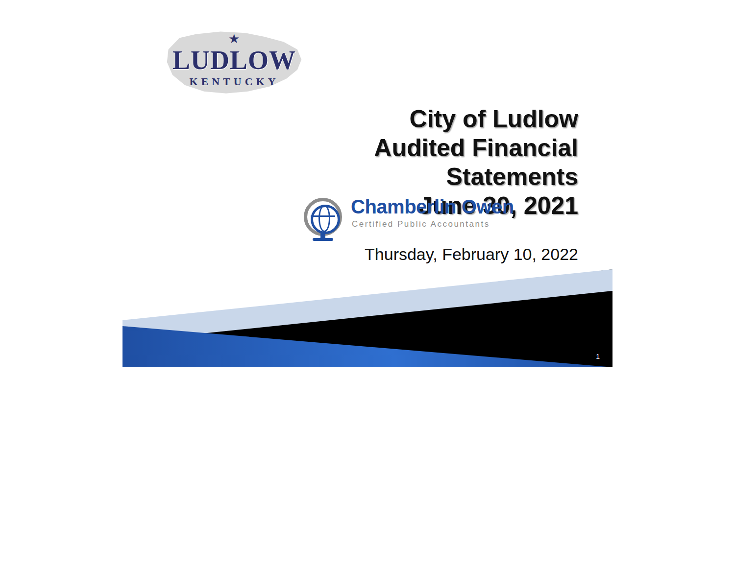★
LUDLOW
KENTUCKY
City of Ludlow
Audited Financial Statements
June 30, 2021
Chamberlin Owen
Certified Public Accountants
Thursday, February 10, 2022
1